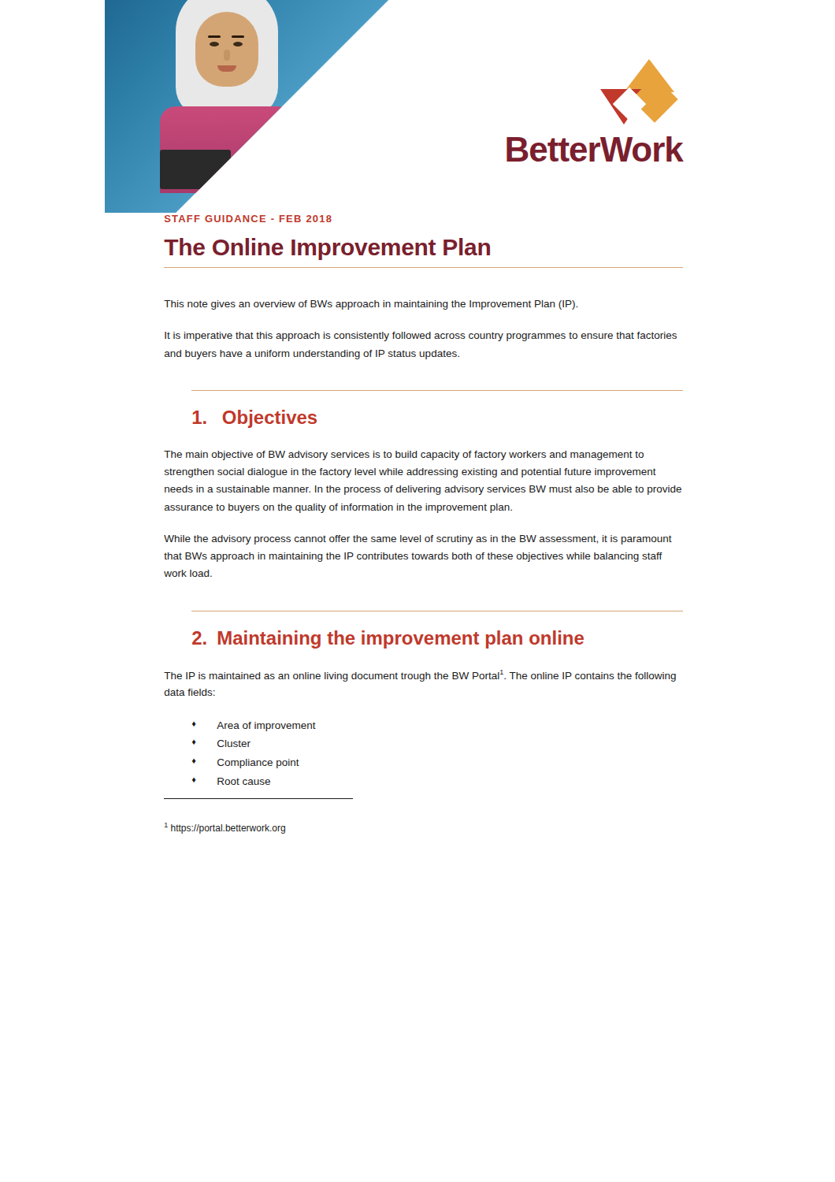BetterWork
STAFF GUIDANCE - FEB 2018
The Online Improvement Plan
This note gives an overview of BWs approach in maintaining the Improvement Plan (IP).
It is imperative that this approach is consistently followed across country programmes to ensure that factories and buyers have a uniform understanding of IP status updates.
1. Objectives
The main objective of BW advisory services is to build capacity of factory workers and management to strengthen social dialogue in the factory level while addressing existing and potential future improvement needs in a sustainable manner. In the process of delivering advisory services BW must also be able to provide assurance to buyers on the quality of information in the improvement plan.
While the advisory process cannot offer the same level of scrutiny as in the BW assessment, it is paramount that BWs approach in maintaining the IP contributes towards both of these objectives while balancing staff work load.
2. Maintaining the improvement plan online
The IP is maintained as an online living document trough the BW Portal1. The online IP contains the following data fields:
Area of improvement
Cluster
Compliance point
Root cause
1 https://portal.betterwork.org